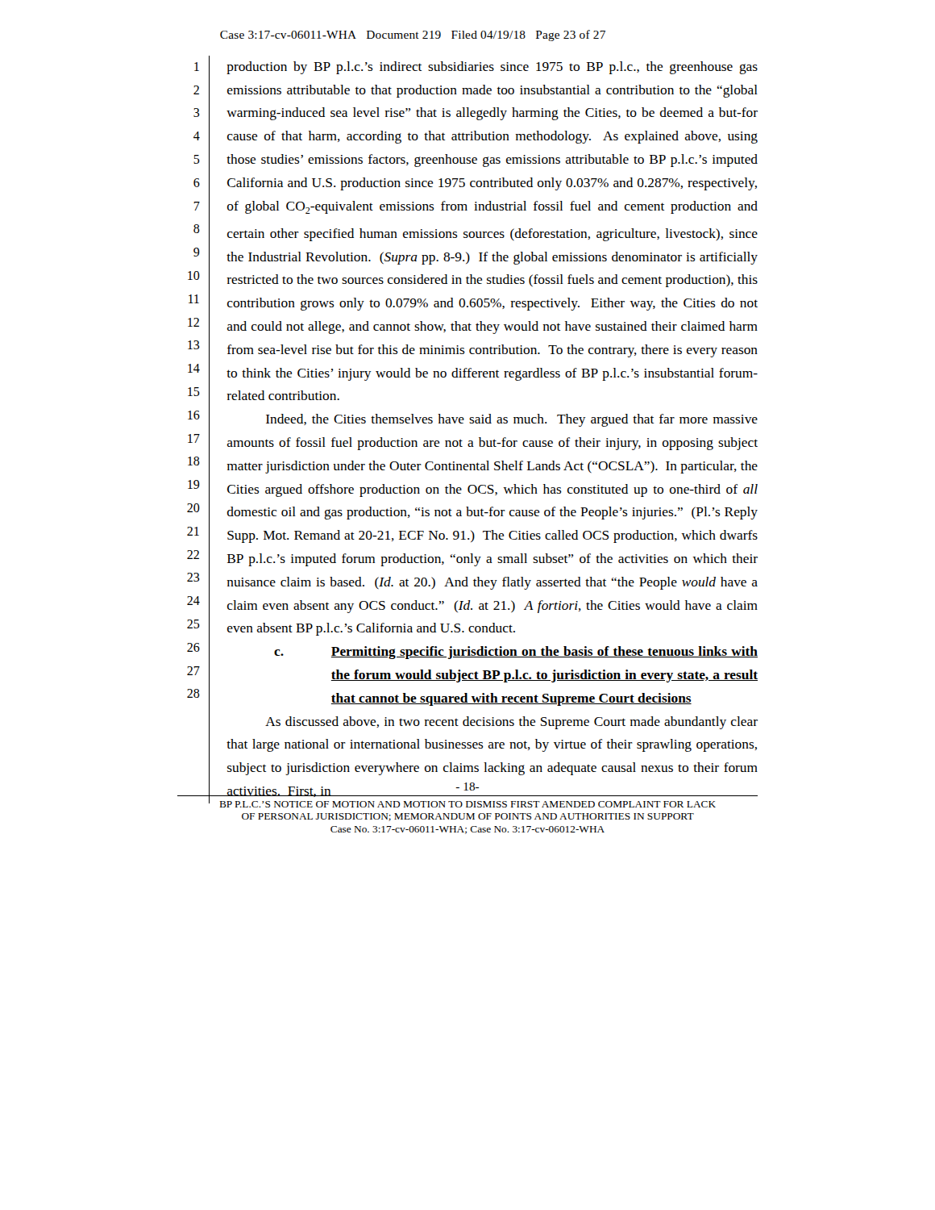Case 3:17-cv-06011-WHA Document 219 Filed 04/19/18 Page 23 of 27
1
2
3
4
5
6
7
8
9
10
11
12
13
14
15
16
17
18
19
20
21
22
23
24
25
26
27
28
production by BP p.l.c.’s indirect subsidiaries since 1975 to BP p.l.c., the greenhouse gas emissions attributable to that production made too insubstantial a contribution to the “global warming-induced sea level rise” that is allegedly harming the Cities, to be deemed a but-for cause of that harm, according to that attribution methodology. As explained above, using those studies’ emissions factors, greenhouse gas emissions attributable to BP p.l.c.’s imputed California and U.S. production since 1975 contributed only 0.037% and 0.287%, respectively, of global CO2-equivalent emissions from industrial fossil fuel and cement production and certain other specified human emissions sources (deforestation, agriculture, livestock), since the Industrial Revolution. (Supra pp. 8-9.) If the global emissions denominator is artificially restricted to the two sources considered in the studies (fossil fuels and cement production), this contribution grows only to 0.079% and 0.605%, respectively. Either way, the Cities do not and could not allege, and cannot show, that they would not have sustained their claimed harm from sea-level rise but for this de minimis contribution. To the contrary, there is every reason to think the Cities’ injury would be no different regardless of BP p.l.c.’s insubstantial forum-related contribution.
Indeed, the Cities themselves have said as much. They argued that far more massive amounts of fossil fuel production are not a but-for cause of their injury, in opposing subject matter jurisdiction under the Outer Continental Shelf Lands Act (“OCSLA”). In particular, the Cities argued offshore production on the OCS, which has constituted up to one-third of all domestic oil and gas production, “is not a but-for cause of the People’s injuries.” (Pl.’s Reply Supp. Mot. Remand at 20-21, ECF No. 91.) The Cities called OCS production, which dwarfs BP p.l.c.’s imputed forum production, “only a small subset” of the activities on which their nuisance claim is based. (Id. at 20.) And they flatly asserted that “the People would have a claim even absent any OCS conduct.” (Id. at 21.) A fortiori, the Cities would have a claim even absent BP p.l.c.’s California and U.S. conduct.
c.
Permitting specific jurisdiction on the basis of these tenuous links with the forum would subject BP p.l.c. to jurisdiction in every state, a result that cannot be squared with recent Supreme Court decisions
As discussed above, in two recent decisions the Supreme Court made abundantly clear that large national or international businesses are not, by virtue of their sprawling operations, subject to jurisdiction everywhere on claims lacking an adequate causal nexus to their forum activities. First, in
- 18-
BP P.L.C.’S NOTICE OF MOTION AND MOTION TO DISMISS FIRST AMENDED COMPLAINT FOR LACK
OF PERSONAL JURISDICTION; MEMORANDUM OF POINTS AND AUTHORITIES IN SUPPORT
Case No. 3:17-cv-06011-WHA; Case No. 3:17-cv-06012-WHA